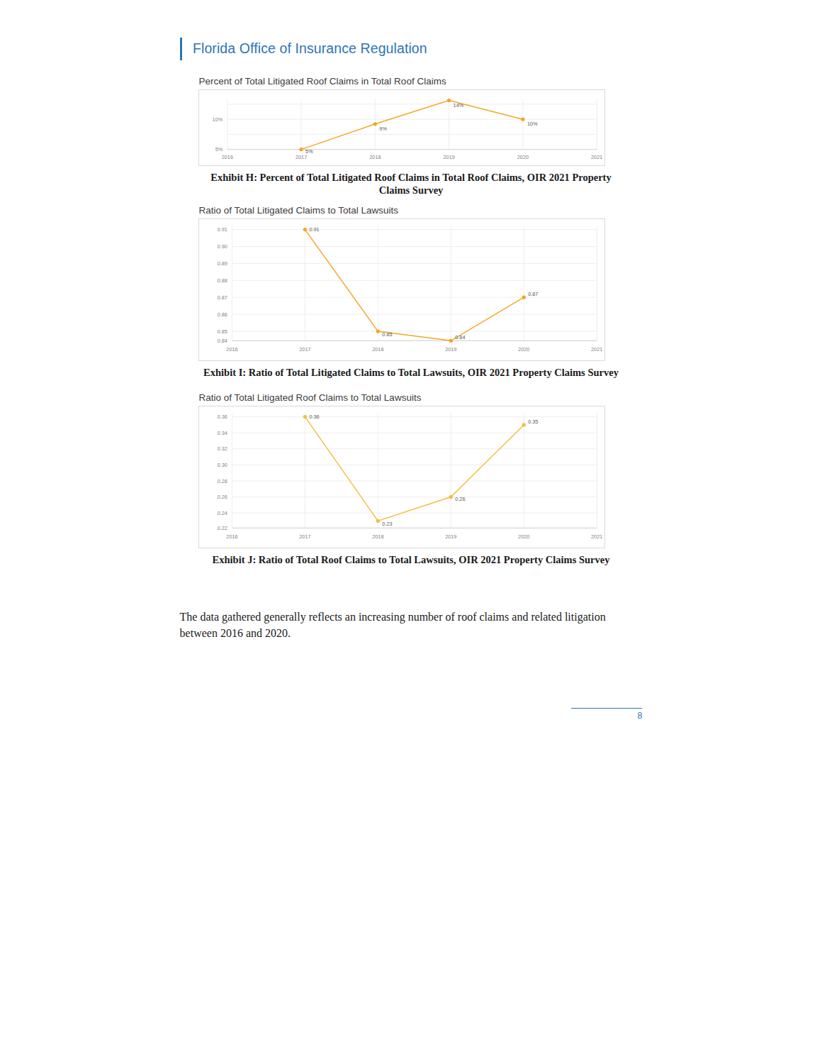Florida Office of Insurance Regulation
Percent of Total Litigated Roof Claims in Total Roof Claims
10% 5% 2016 2017 2018 2019 2020 2021 5% 9% 14% 10%
Exhibit H: Percent of Total Litigated Roof Claims in Total Roof Claims, OIR 2021 Property Claims Survey
Ratio of Total Litigated Claims to Total Lawsuits
0.91 0.90 0.89 0.88 0.87 0.86 0.85 0.84 2016 2017 2018 2019 2020 2021 0.91 0.85 0.84 0.87
Exhibit I: Ratio of Total Litigated Claims to Total Lawsuits, OIR 2021 Property Claims Survey
Ratio of Total Litigated Roof Claims to Total Lawsuits
0.36 0.34 0.32 0.30 0.28 0.26 0.24 0.22 2016 2017 2018 2019 2020 2021 0.36 0.23 0.26 0.35
Exhibit J: Ratio of Total Roof Claims to Total Lawsuits, OIR 2021 Property Claims Survey
The data gathered generally reflects an increasing number of roof claims and related litigation between 2016 and 2020.
8